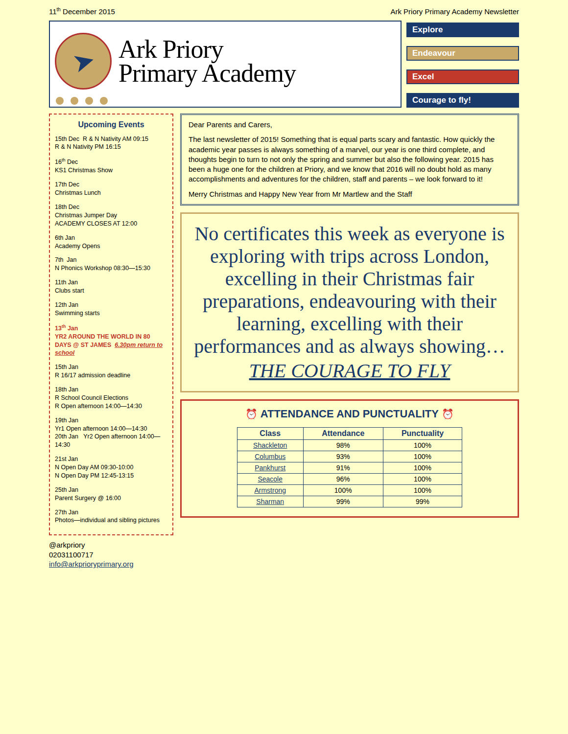11th December 2015
Ark Priory Primary Academy Newsletter
➤
Ark Priory
Primary Academy
Explore
Endeavour
Excel
Courage to fly!
Upcoming Events
15th Dec R & N Nativity AM 09:15
R & N Nativity PM 16:15
16th Dec
KS1 Christmas Show
17th Dec
Christmas Lunch
18th Dec
Christmas Jumper Day
ACADEMY CLOSES AT 12:00
6th Jan
Academy Opens
7th Jan
N Phonics Workshop 08:30—15:30
11th Jan
Clubs start
12th Jan
Swimming starts
13th Jan
YR2 AROUND THE WORLD IN 80 DAYS @ ST JAMES 6.30pm return to school
15th Jan
R 16/17 admission deadline
18th Jan
R School Council Elections
R Open afternoon 14:00—14:30
19th Jan
Yr1 Open afternoon 14:00—14:30
20th Jan Yr2 Open afternoon 14:00—14:30
21st Jan
N Open Day AM 09:30-10:00
N Open Day PM 12:45-13:15
25th Jan
Parent Surgery @ 16:00
27th Jan
Photos—individual and sibling pictures
Dear Parents and Carers,
The last newsletter of 2015! Something that is equal parts scary and fantastic. How quickly the academic year passes is always something of a marvel, our year is one third complete, and thoughts begin to turn to not only the spring and summer but also the following year. 2015 has been a huge one for the children at Priory, and we know that 2016 will no doubt hold as many accomplishments and adventures for the children, staff and parents – we look forward to it!
Merry Christmas and Happy New Year from Mr Martlew and the Staff
No certificates this week as everyone is exploring with trips across London, excelling in their Christmas fair preparations, endeavouring with their learning, excelling with their performances and as always showing… THE COURAGE TO FLY
⏰ ATTENDANCE AND PUNCTUALITY ⏰
| Class | Attendance | Punctuality |
| --- | --- | --- |
| Shackleton | 98% | 100% |
| Columbus | 93% | 100% |
| Pankhurst | 91% | 100% |
| Seacole | 96% | 100% |
| Armstrong | 100% | 100% |
| Sharman | 99% | 99% |
@arkpriory
02031100717
info@arkprioryprimary.org